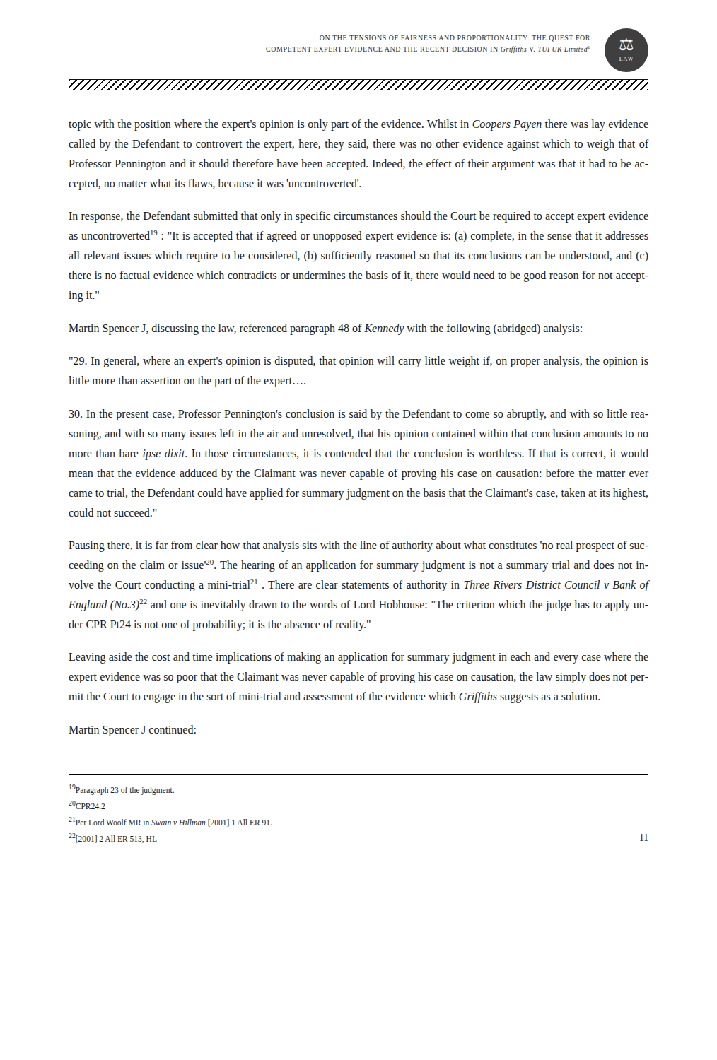On the tensions of fairness and proportionality: the quest for competent expert evidence and the recent decision in Griffiths v. TUI UK Limited1
⚖ Law
topic with the position where the expert's opinion is only part of the evidence. Whilst in Coopers Payen there was lay evidence called by the Defendant to controvert the expert, here, they said, there was no other evidence against which to weigh that of Professor Pennington and it should therefore have been accepted. Indeed, the effect of their argument was that it had to be accepted, no matter what its flaws, because it was 'uncontroverted'.
In response, the Defendant submitted that only in specific circumstances should the Court be required to accept expert evidence as uncontroverted19 : "It is accepted that if agreed or unopposed expert evidence is: (a) complete, in the sense that it addresses all relevant issues which require to be considered, (b) sufficiently reasoned so that its conclusions can be understood, and (c) there is no factual evidence which contradicts or undermines the basis of it, there would need to be good reason for not accepting it."
Martin Spencer J, discussing the law, referenced paragraph 48 of Kennedy with the following (abridged) analysis:
"29. In general, where an expert's opinion is disputed, that opinion will carry little weight if, on proper analysis, the opinion is little more than assertion on the part of the expert….
30. In the present case, Professor Pennington's conclusion is said by the Defendant to come so abruptly, and with so little reasoning, and with so many issues left in the air and unresolved, that his opinion contained within that conclusion amounts to no more than bare ipse dixit. In those circumstances, it is contended that the conclusion is worthless. If that is correct, it would mean that the evidence adduced by the Claimant was never capable of proving his case on causation: before the matter ever came to trial, the Defendant could have applied for summary judgment on the basis that the Claimant's case, taken at its highest, could not succeed."
Pausing there, it is far from clear how that analysis sits with the line of authority about what constitutes 'no real prospect of succeeding on the claim or issue'20. The hearing of an application for summary judgment is not a summary trial and does not involve the Court conducting a mini-trial21 . There are clear statements of authority in Three Rivers District Council v Bank of England (No.3)22 and one is inevitably drawn to the words of Lord Hobhouse: "The criterion which the judge has to apply under CPR Pt24 is not one of probability; it is the absence of reality."
Leaving aside the cost and time implications of making an application for summary judgment in each and every case where the expert evidence was so poor that the Claimant was never capable of proving his case on causation, the law simply does not permit the Court to engage in the sort of mini-trial and assessment of the evidence which Griffiths suggests as a solution.
Martin Spencer J continued:
19 Paragraph 23 of the judgment.
20 CPR24.2
21 Per Lord Woolf MR in Swain v Hillman [2001] 1 All ER 91.
22[2001] 2 All ER 513, HL
11